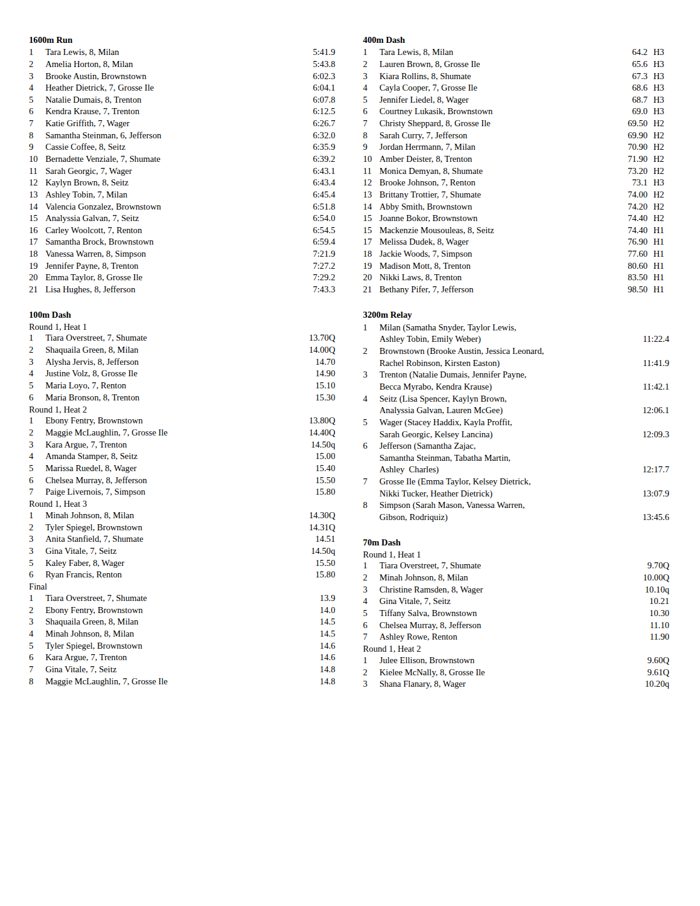1600m Run
| 1 | Tara Lewis, 8, Milan | 5:41.9 |
| 2 | Amelia Horton, 8, Milan | 5:43.8 |
| 3 | Brooke Austin, Brownstown | 6:02.3 |
| 4 | Heather Dietrick, 7, Grosse Ile | 6:04.1 |
| 5 | Natalie Dumais, 8, Trenton | 6:07.8 |
| 6 | Kendra Krause, 7, Trenton | 6:12.5 |
| 7 | Katie Griffith, 7, Wager | 6:26.7 |
| 8 | Samantha Steinman, 6, Jefferson | 6:32.0 |
| 9 | Cassie Coffee, 8, Seitz | 6:35.9 |
| 10 | Bernadette Venziale, 7, Shumate | 6:39.2 |
| 11 | Sarah Georgic, 7, Wager | 6:43.1 |
| 12 | Kaylyn Brown, 8, Seitz | 6:43.4 |
| 13 | Ashley Tobin, 7, Milan | 6:45.4 |
| 14 | Valencia Gonzalez, Brownstown | 6:51.8 |
| 15 | Analyssia Galvan, 7, Seitz | 6:54.0 |
| 16 | Carley Woolcott, 7, Renton | 6:54.5 |
| 17 | Samantha Brock, Brownstown | 6:59.4 |
| 18 | Vanessa Warren, 8, Simpson | 7:21.9 |
| 19 | Jennifer Payne, 8, Trenton | 7:27.2 |
| 20 | Emma Taylor, 8, Grosse Ile | 7:29.2 |
| 21 | Lisa Hughes, 8, Jefferson | 7:43.3 |
100m Dash
Round 1, Heat 1
| 1 | Tiara Overstreet, 7, Shumate | 13.70Q |
| 2 | Shaquaila Green, 8, Milan | 14.00Q |
| 3 | Alysha Jervis, 8, Jefferson | 14.70 |
| 4 | Justine Volz, 8, Grosse Ile | 14.90 |
| 5 | Maria Loyo, 7, Renton | 15.10 |
| 6 | Maria Bronson, 8, Trenton | 15.30 |
Round 1, Heat 2
| 1 | Ebony Fentry, Brownstown | 13.80Q |
| 2 | Maggie McLaughlin, 7, Grosse Ile | 14.40Q |
| 3 | Kara Argue, 7, Trenton | 14.50q |
| 4 | Amanda Stamper, 8, Seitz | 15.00 |
| 5 | Marissa Ruedel, 8, Wager | 15.40 |
| 6 | Chelsea Murray, 8, Jefferson | 15.50 |
| 7 | Paige Livernois, 7, Simpson | 15.80 |
Round 1, Heat 3
| 1 | Minah Johnson, 8, Milan | 14.30Q |
| 2 | Tyler Spiegel, Brownstown | 14.31Q |
| 3 | Anita Stanfield, 7, Shumate | 14.51 |
| 3 | Gina Vitale, 7, Seitz | 14.50q |
| 5 | Kaley Faber, 8, Wager | 15.50 |
| 6 | Ryan Francis, Renton | 15.80 |
Final
| 1 | Tiara Overstreet, 7, Shumate | 13.9 |
| 2 | Ebony Fentry, Brownstown | 14.0 |
| 3 | Shaquaila Green, 8, Milan | 14.5 |
| 4 | Minah Johnson, 8, Milan | 14.5 |
| 5 | Tyler Spiegel, Brownstown | 14.6 |
| 6 | Kara Argue, 7, Trenton | 14.6 |
| 7 | Gina Vitale, 7, Seitz | 14.8 |
| 8 | Maggie McLaughlin, 7, Grosse Ile | 14.8 |
400m Dash
| 1 | Tara Lewis, 8, Milan | 64.2 | H3 |
| 2 | Lauren Brown, 8, Grosse Ile | 65.6 | H3 |
| 3 | Kiara Rollins, 8, Shumate | 67.3 | H3 |
| 4 | Cayla Cooper, 7, Grosse Ile | 68.6 | H3 |
| 5 | Jennifer Liedel, 8, Wager | 68.7 | H3 |
| 6 | Courtney Lukasik, Brownstown | 69.0 | H3 |
| 7 | Christy Sheppard, 8, Grosse Ile | 69.50 | H2 |
| 8 | Sarah Curry, 7, Jefferson | 69.90 | H2 |
| 9 | Jordan Herrmann, 7, Milan | 70.90 | H2 |
| 10 | Amber Deister, 8, Trenton | 71.90 | H2 |
| 11 | Monica Demyan, 8, Shumate | 73.20 | H2 |
| 12 | Brooke Johnson, 7, Renton | 73.1 | H3 |
| 13 | Brittany Trottier, 7, Shumate | 74.00 | H2 |
| 14 | Abby Smith, Brownstown | 74.20 | H2 |
| 15 | Joanne Bokor, Brownstown | 74.40 | H2 |
| 15 | Mackenzie Mousouleas, 8, Seitz | 74.40 | H1 |
| 17 | Melissa Dudek, 8, Wager | 76.90 | H1 |
| 18 | Jackie Woods, 7, Simpson | 77.60 | H1 |
| 19 | Madison Mott, 8, Trenton | 80.60 | H1 |
| 20 | Nikki Laws, 8, Trenton | 83.50 | H1 |
| 21 | Bethany Pifer, 7, Jefferson | 98.50 | H1 |
3200m Relay
| 1 | Milan (Samatha Snyder, Taylor Lewis, | |
| | Ashley Tobin, Emily Weber) | 11:22.4 |
| 2 | Brownstown (Brooke Austin, Jessica Leonard, | |
| | Rachel Robinson, Kirsten Easton) | 11:41.9 |
| 3 | Trenton (Natalie Dumais, Jennifer Payne, | |
| | Becca Myrabo, Kendra Krause) | 11:42.1 |
| 4 | Seitz (Lisa Spencer, Kaylyn Brown, | |
| | Analyssia Galvan, Lauren McGee) | 12:06.1 |
| 5 | Wager (Stacey Haddix, Kayla Proffit, | |
| | Sarah Georgic, Kelsey Lancina) | 12:09.3 |
| 6 | Jefferson (Samantha Zajac, | |
| | Samantha Steinman, Tabatha Martin, | |
| | Ashley Charles) | 12:17.7 |
| 7 | Grosse Ile (Emma Taylor, Kelsey Dietrick, | |
| | Nikki Tucker, Heather Dietrick) | 13:07.9 |
| 8 | Simpson (Sarah Mason, Vanessa Warren, | |
| | Gibson, Rodriquiz) | 13:45.6 |
70m Dash
Round 1, Heat 1
| 1 | Tiara Overstreet, 7, Shumate | 9.70Q |
| 2 | Minah Johnson, 8, Milan | 10.00Q |
| 3 | Christine Ramsden, 8, Wager | 10.10q |
| 4 | Gina Vitale, 7, Seitz | 10.21 |
| 5 | Tiffany Salva, Brownstown | 10.30 |
| 6 | Chelsea Murray, 8, Jefferson | 11.10 |
| 7 | Ashley Rowe, Renton | 11.90 |
Round 1, Heat 2
| 1 | Julee Ellison, Brownstown | 9.60Q |
| 2 | Kielee McNally, 8, Grosse Ile | 9.61Q |
| 3 | Shana Flanary, 8, Wager | 10.20q |